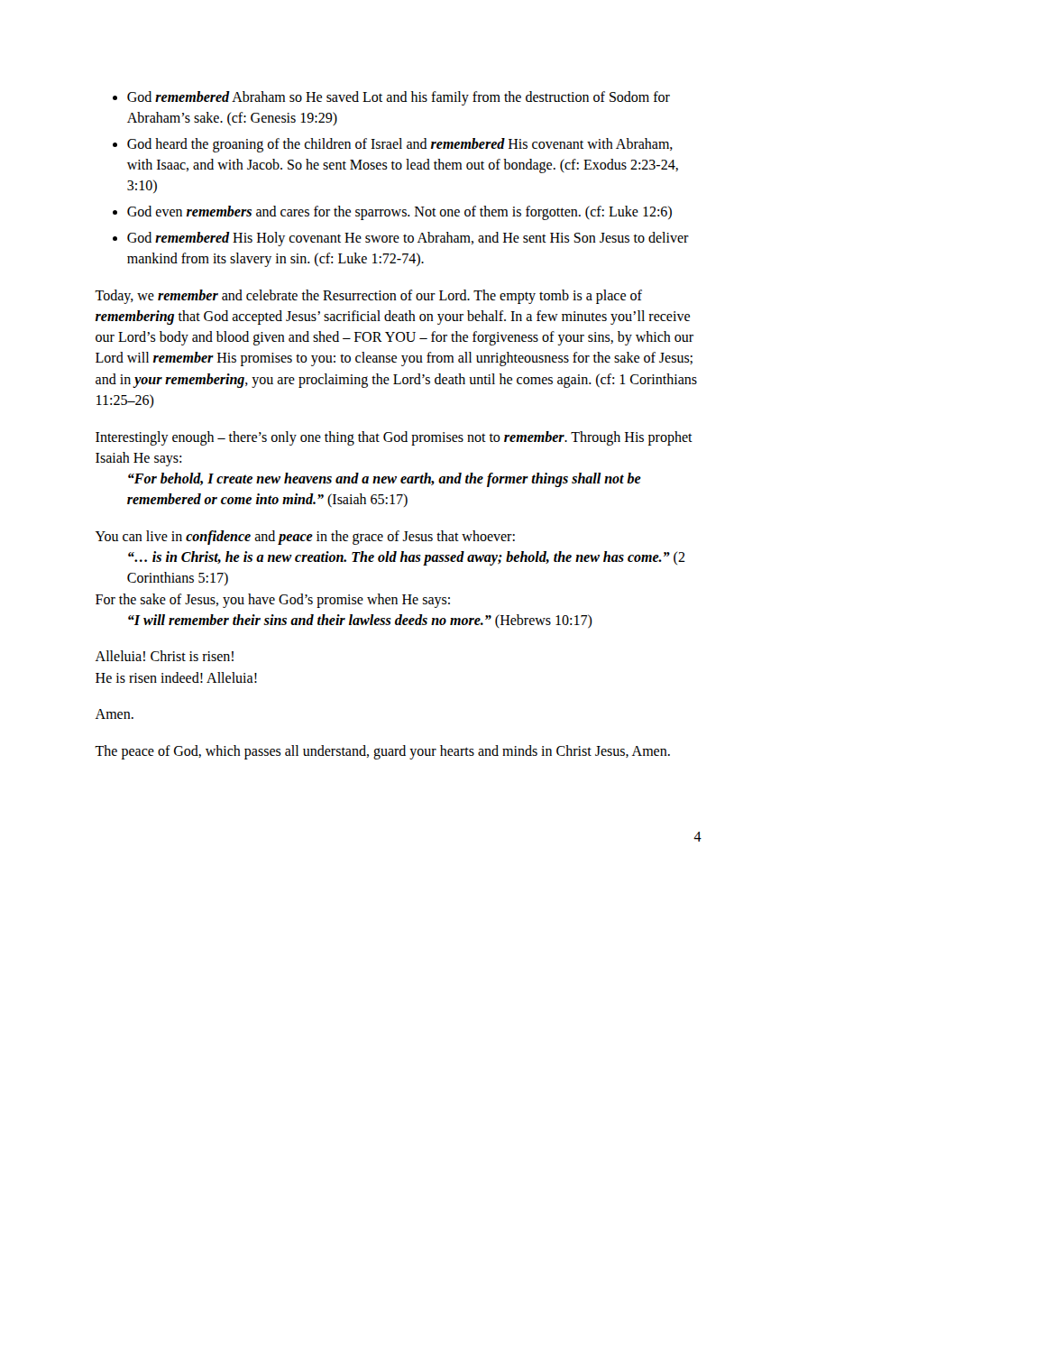God remembered Abraham so He saved Lot and his family from the destruction of Sodom for Abraham’s sake. (cf: Genesis 19:29)
God heard the groaning of the children of Israel and remembered His covenant with Abraham, with Isaac, and with Jacob. So he sent Moses to lead them out of bondage. (cf: Exodus 2:23-24, 3:10)
God even remembers and cares for the sparrows. Not one of them is forgotten. (cf: Luke 12:6)
God remembered His Holy covenant He swore to Abraham, and He sent His Son Jesus to deliver mankind from its slavery in sin. (cf: Luke 1:72-74).
Today, we remember and celebrate the Resurrection of our Lord. The empty tomb is a place of remembering that God accepted Jesus’ sacrificial death on your behalf. In a few minutes you’ll receive our Lord’s body and blood given and shed – FOR YOU – for the forgiveness of your sins, by which our Lord will remember His promises to you: to cleanse you from all unrighteousness for the sake of Jesus; and in your remembering, you are proclaiming the Lord’s death until he comes again. (cf: 1 Corinthians 11:25–26)
Interestingly enough – there’s only one thing that God promises not to remember. Through His prophet Isaiah He says:
“For behold, I create new heavens and a new earth, and the former things shall not be remembered or come into mind.” (Isaiah 65:17)
You can live in confidence and peace in the grace of Jesus that whoever:
“… is in Christ, he is a new creation. The old has passed away; behold, the new has come.” (2 Corinthians 5:17)
For the sake of Jesus, you have God’s promise when He says:
“I will remember their sins and their lawless deeds no more.” (Hebrews 10:17)
Alleluia! Christ is risen!
He is risen indeed! Alleluia!
Amen.
The peace of God, which passes all understand, guard your hearts and minds in Christ Jesus, Amen.
4